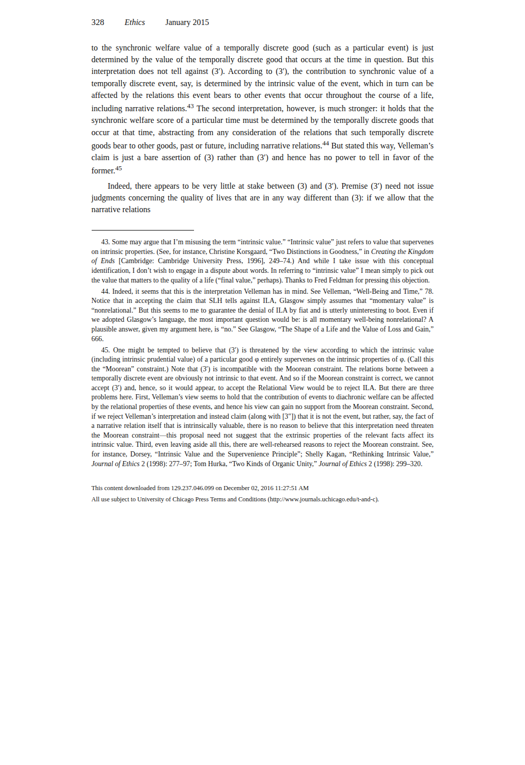328 Ethics January 2015
to the synchronic welfare value of a temporally discrete good (such as a particular event) is just determined by the value of the temporally discrete good that occurs at the time in question. But this interpretation does not tell against (3′). According to (3′), the contribution to synchronic value of a temporally discrete event, say, is determined by the intrinsic value of the event, which in turn can be affected by the relations this event bears to other events that occur throughout the course of a life, including narrative relations.43 The second interpretation, however, is much stronger: it holds that the synchronic welfare score of a particular time must be determined by the temporally discrete goods that occur at that time, abstracting from any consideration of the relations that such temporally discrete goods bear to other goods, past or future, including narrative relations.44 But stated this way, Velleman’s claim is just a bare assertion of (3) rather than (3′) and hence has no power to tell in favor of the former.45
Indeed, there appears to be very little at stake between (3) and (3′). Premise (3′) need not issue judgments concerning the quality of lives that are in any way different than (3): if we allow that the narrative relations
43. Some may argue that I’m misusing the term “intrinsic value.” “Intrinsic value” just refers to value that supervenes on intrinsic properties. (See, for instance, Christine Korsgaard, “Two Distinctions in Goodness,” in Creating the Kingdom of Ends [Cambridge: Cambridge University Press, 1996], 249–74.) And while I take issue with this conceptual identification, I don’t wish to engage in a dispute about words. In referring to “intrinsic value” I mean simply to pick out the value that matters to the quality of a life (“final value,” perhaps). Thanks to Fred Feldman for pressing this objection.
44. Indeed, it seems that this is the interpretation Velleman has in mind. See Velleman, “Well-Being and Time,” 78. Notice that in accepting the claim that SLH tells against ILA, Glasgow simply assumes that “momentary value” is “nonrelational.” But this seems to me to guarantee the denial of ILA by fiat and is utterly uninteresting to boot. Even if we adopted Glasgow’s language, the most important question would be: is all momentary well-being nonrelational? A plausible answer, given my argument here, is “no.” See Glasgow, “The Shape of a Life and the Value of Loss and Gain,” 666.
45. One might be tempted to believe that (3′) is threatened by the view according to which the intrinsic value (including intrinsic prudential value) of a particular good φ entirely supervenes on the intrinsic properties of φ. (Call this the “Moorean” constraint.) Note that (3′) is incompatible with the Moorean constraint. The relations borne between a temporally discrete event are obviously not intrinsic to that event. And so if the Moorean constraint is correct, we cannot accept (3′) and, hence, so it would appear, to accept the Relational View would be to reject ILA. But there are three problems here. First, Velleman’s view seems to hold that the contribution of events to diachronic welfare can be affected by the relational properties of these events, and hence his view can gain no support from the Moorean constraint. Second, if we reject Velleman’s interpretation and instead claim (along with [3″]) that it is not the event, but rather, say, the fact of a narrative relation itself that is intrinsically valuable, there is no reason to believe that this interpretation need threaten the Moorean constraint—this proposal need not suggest that the extrinsic properties of the relevant facts affect its intrinsic value. Third, even leaving aside all this, there are well-rehearsed reasons to reject the Moorean constraint. See, for instance, Dorsey, “Intrinsic Value and the Supervenience Principle”; Shelly Kagan, “Rethinking Intrinsic Value,” Journal of Ethics 2 (1998): 277–97; Tom Hurka, “Two Kinds of Organic Unity,” Journal of Ethics 2 (1998): 299–320.
This content downloaded from 129.237.046.099 on December 02, 2016 11:27:51 AM
All use subject to University of Chicago Press Terms and Conditions (http://www.journals.uchicago.edu/t-and-c).